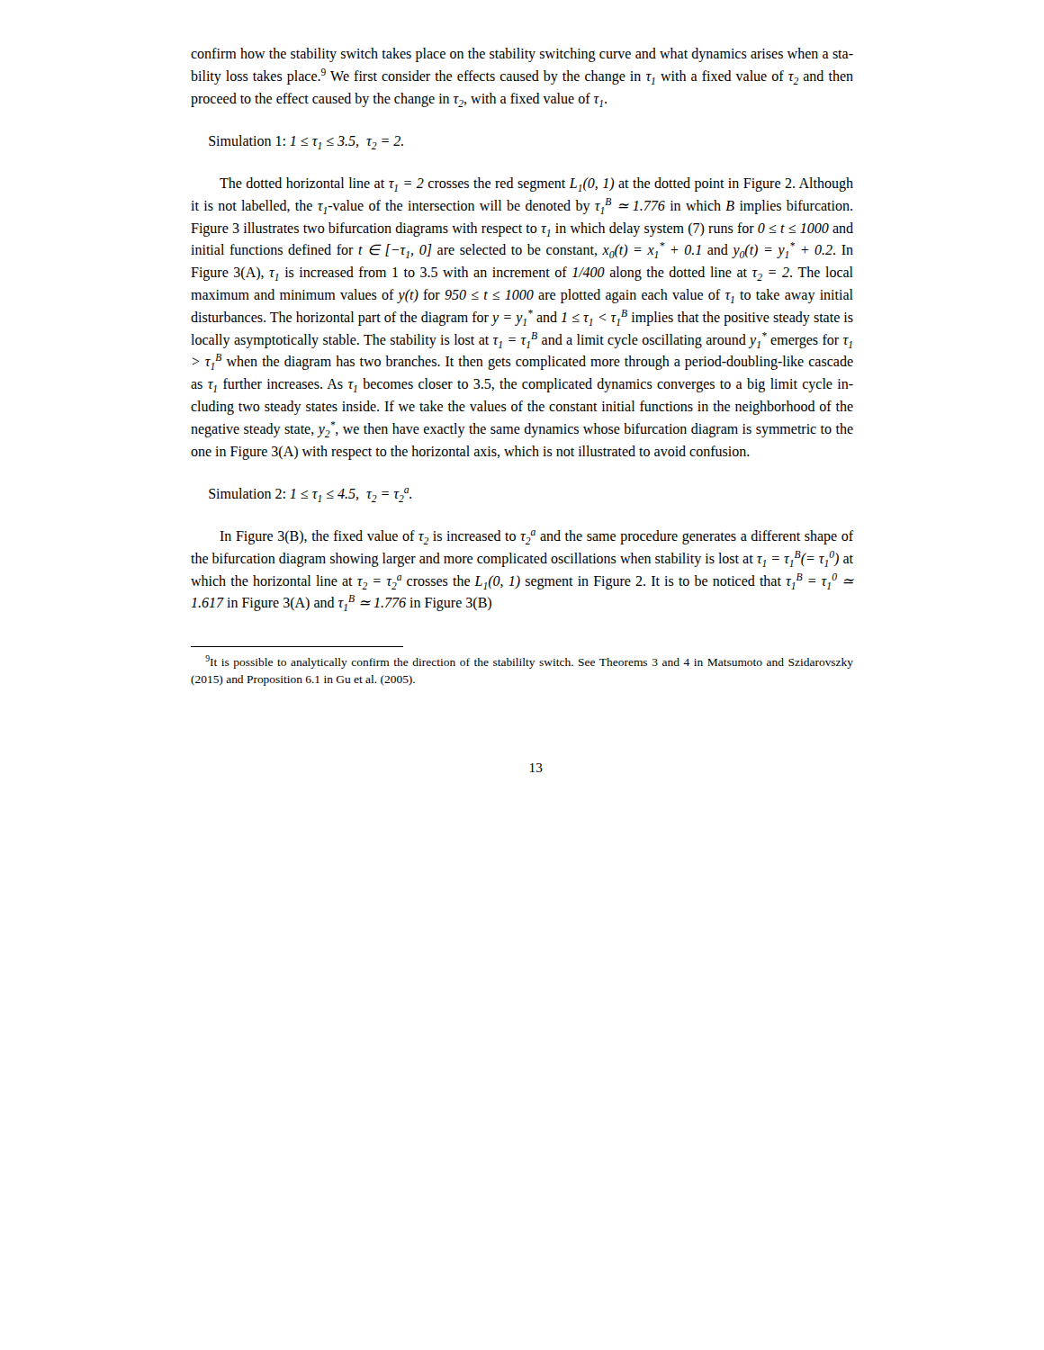confirm how the stability switch takes place on the stability switching curve and what dynamics arises when a stability loss takes place.9 We first consider the effects caused by the change in τ1 with a fixed value of τ2 and then proceed to the effect caused by the change in τ2, with a fixed value of τ1.
Simulation 1: 1 ≤ τ1 ≤ 3.5, τ2 = 2.
The dotted horizontal line at τ1 = 2 crosses the red segment L1(0, 1) at the dotted point in Figure 2. Although it is not labelled, the τ1-value of the intersection will be denoted by τ1B ≃ 1.776 in which B implies bifurcation. Figure 3 illustrates two bifurcation diagrams with respect to τ1 in which delay system (7) runs for 0 ≤ t ≤ 1000 and initial functions defined for t ∈ [−τ1, 0] are selected to be constant, x0(t) = x1* + 0.1 and y0(t) = y1* + 0.2. In Figure 3(A), τ1 is increased from 1 to 3.5 with an increment of 1/400 along the dotted line at τ2 = 2. The local maximum and minimum values of y(t) for 950 ≤ t ≤ 1000 are plotted again each value of τ1 to take away initial disturbances. The horizontal part of the diagram for y = y1* and 1 ≤ τ1 < τ1B implies that the positive steady state is locally asymptotically stable. The stability is lost at τ1 = τ1B and a limit cycle oscillating around y1* emerges for τ1 > τ1B when the diagram has two branches. It then gets complicated more through a period-doubling-like cascade as τ1 further increases. As τ1 becomes closer to 3.5, the complicated dynamics converges to a big limit cycle including two steady states inside. If we take the values of the constant initial functions in the neighborhood of the negative steady state, y2*, we then have exactly the same dynamics whose bifurcation diagram is symmetric to the one in Figure 3(A) with respect to the horizontal axis, which is not illustrated to avoid confusion.
Simulation 2: 1 ≤ τ1 ≤ 4.5, τ2 = τ2a.
In Figure 3(B), the fixed value of τ2 is increased to τ2a and the same procedure generates a different shape of the bifurcation diagram showing larger and more complicated oscillations when stability is lost at τ1 = τ1B(= τ10) at which the horizontal line at τ2 = τ2a crosses the L1(0, 1) segment in Figure 2. It is to be noticed that τ1B = τ10 ≃ 1.617 in Figure 3(A) and τ1B ≃ 1.776 in Figure 3(B)
9It is possible to analytically confirm the direction of the stabililty switch. See Theorems 3 and 4 in Matsumoto and Szidarovszky (2015) and Proposition 6.1 in Gu et al. (2005).
13